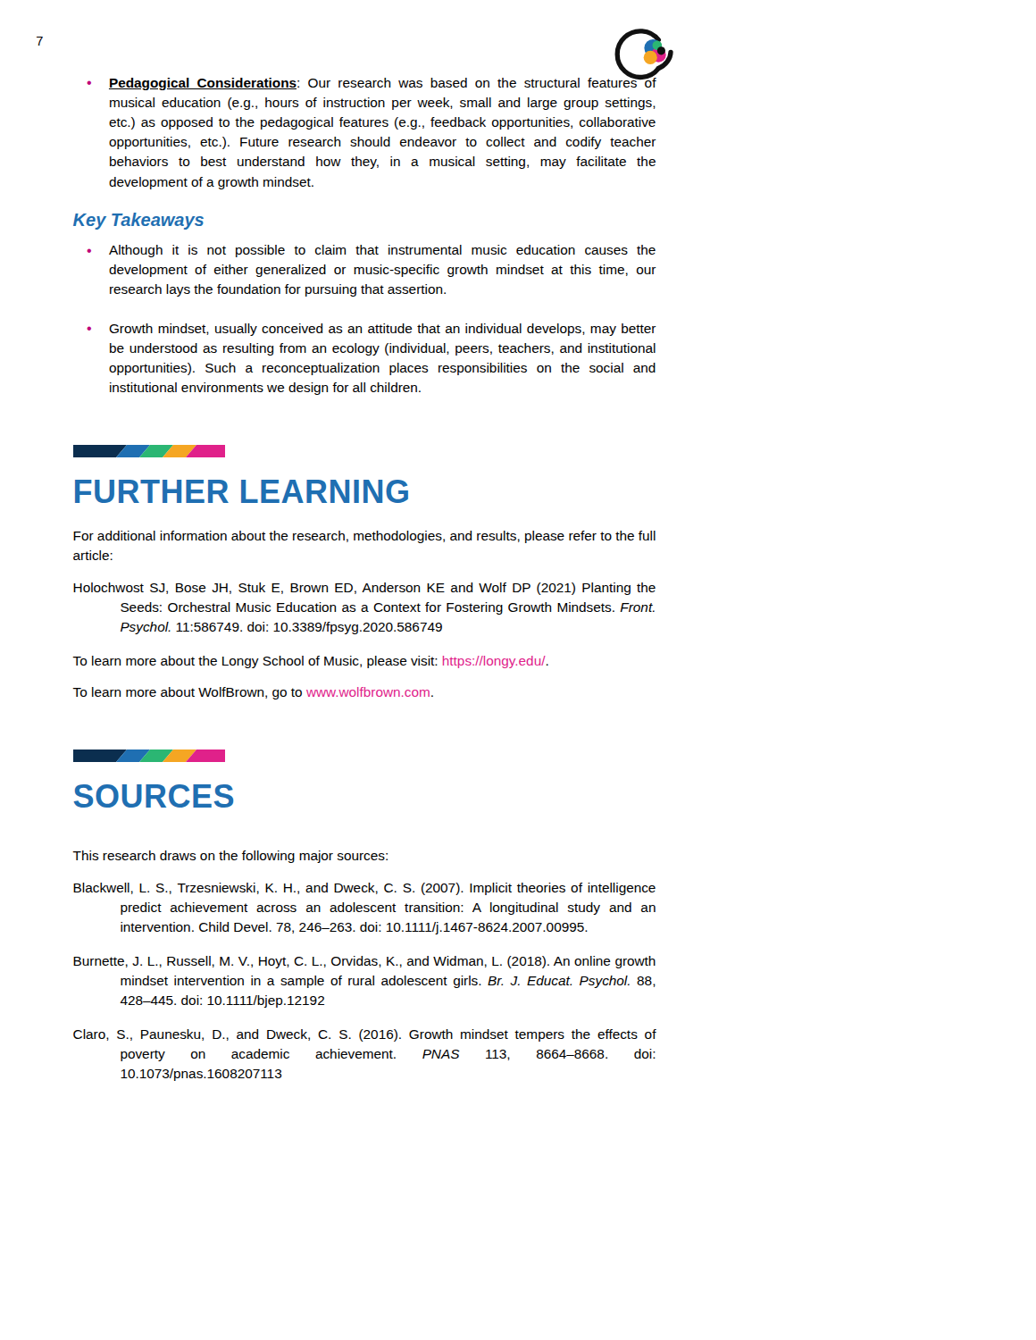7
Pedagogical Considerations: Our research was based on the structural features of musical education (e.g., hours of instruction per week, small and large group settings, etc.) as opposed to the pedagogical features (e.g., feedback opportunities, collaborative opportunities, etc.). Future research should endeavor to collect and codify teacher behaviors to best understand how they, in a musical setting, may facilitate the development of a growth mindset.
Key Takeaways
Although it is not possible to claim that instrumental music education causes the development of either generalized or music-specific growth mindset at this time, our research lays the foundation for pursuing that assertion.
Growth mindset, usually conceived as an attitude that an individual develops, may better be understood as resulting from an ecology (individual, peers, teachers, and institutional opportunities). Such a reconceptualization places responsibilities on the social and institutional environments we design for all children.
FURTHER LEARNING
For additional information about the research, methodologies, and results, please refer to the full article:
Holochwost SJ, Bose JH, Stuk E, Brown ED, Anderson KE and Wolf DP (2021) Planting the Seeds: Orchestral Music Education as a Context for Fostering Growth Mindsets. Front. Psychol. 11:586749. doi: 10.3389/fpsyg.2020.586749
To learn more about the Longy School of Music, please visit: https://longy.edu/.
To learn more about WolfBrown, go to www.wolfbrown.com.
SOURCES
This research draws on the following major sources:
Blackwell, L. S., Trzesniewski, K. H., and Dweck, C. S. (2007). Implicit theories of intelligence predict achievement across an adolescent transition: A longitudinal study and an intervention. Child Devel. 78, 246–263. doi: 10.1111/j.1467-8624.2007.00995.
Burnette, J. L., Russell, M. V., Hoyt, C. L., Orvidas, K., and Widman, L. (2018). An online growth mindset intervention in a sample of rural adolescent girls. Br. J. Educat. Psychol. 88, 428–445. doi: 10.1111/bjep.12192
Claro, S., Paunesku, D., and Dweck, C. S. (2016). Growth mindset tempers the effects of poverty on academic achievement. PNAS 113, 8664–8668. doi: 10.1073/pnas.1608207113